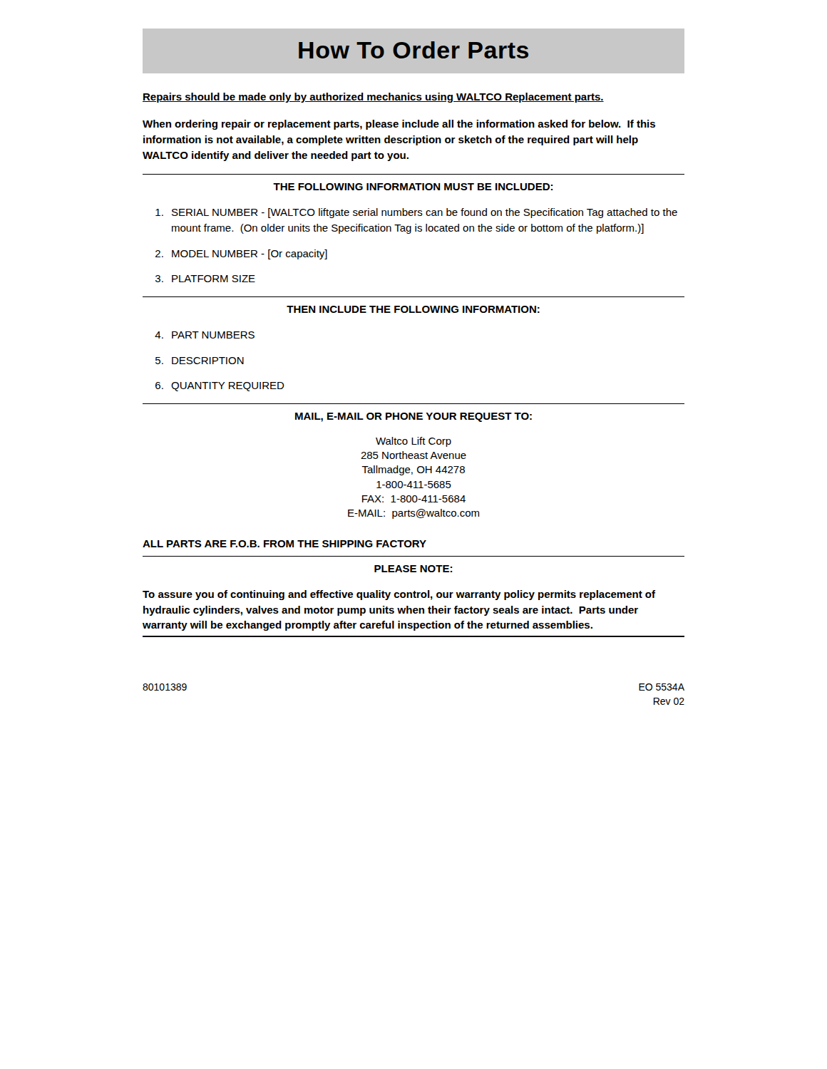How To Order Parts
Repairs should be made only by authorized mechanics using WALTCO Replacement parts.
When ordering repair or replacement parts, please include all the information asked for below. If this information is not available, a complete written description or sketch of the required part will help WALTCO identify and deliver the needed part to you.
THE FOLLOWING INFORMATION MUST BE INCLUDED:
SERIAL NUMBER - [WALTCO liftgate serial numbers can be found on the Specification Tag attached to the mount frame. (On older units the Specification Tag is located on the side or bottom of the platform.)]
MODEL NUMBER - [Or capacity]
PLATFORM SIZE
THEN INCLUDE THE FOLLOWING INFORMATION:
PART NUMBERS
DESCRIPTION
QUANTITY REQUIRED
MAIL, E-MAIL OR PHONE YOUR REQUEST TO:
Waltco Lift Corp
285 Northeast Avenue
Tallmadge, OH 44278
1-800-411-5685
FAX: 1-800-411-5684
E-MAIL: parts@waltco.com
ALL PARTS ARE F.O.B. FROM THE SHIPPING FACTORY
PLEASE NOTE:
To assure you of continuing and effective quality control, our warranty policy permits replacement of hydraulic cylinders, valves and motor pump units when their factory seals are intact. Parts under warranty will be exchanged promptly after careful inspection of the returned assemblies.
80101389
EO 5534A
Rev 02